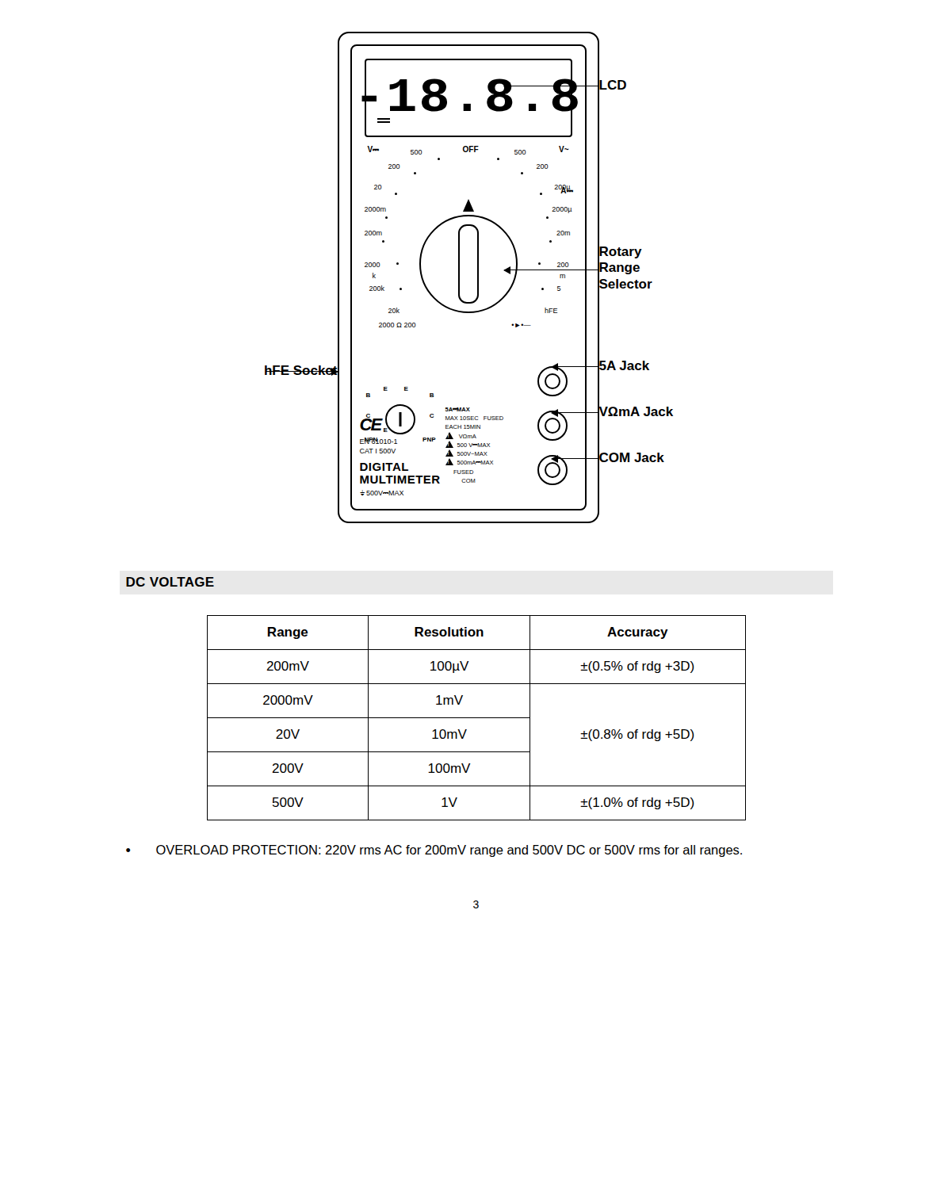hFE Socket
-18.8.8
V⎓
OFF
V~
A⎓
500
200
20
2000m
200m
2000
k
200k
20k
2000 Ω 200
500
200
200µ
2000µ
20m
200
m
5
hFE
•►•—
B E E B C C E E NPN PNP
5A⎓MAX
MAX 10SEC FUSED
EACH 15MIN
VΩmA
500 V⎓MAX
500V~MAX
500mA⎓MAX
FUSED
COM
CE
EN 61010-1
CAT I 500V
DIGITAL
MULTIMETER
⏚ 500V⎓MAX
LCD
Rotary
Range
Selector
5A Jack
VΩmA Jack
COM Jack
DC VOLTAGE
| Range | Resolution | Accuracy |
| --- | --- | --- |
| 200mV | 100µV | ±(0.5% of rdg +3D) |
| 2000mV | 1mV | ±(0.8% of rdg +5D) |
| 20V | 10mV |
| 200V | 100mV |
| 500V | 1V | ±(1.0% of rdg +5D) |
OVERLOAD PROTECTION: 220V rms AC for 200mV range and 500V DC or 500V rms for all ranges.
3